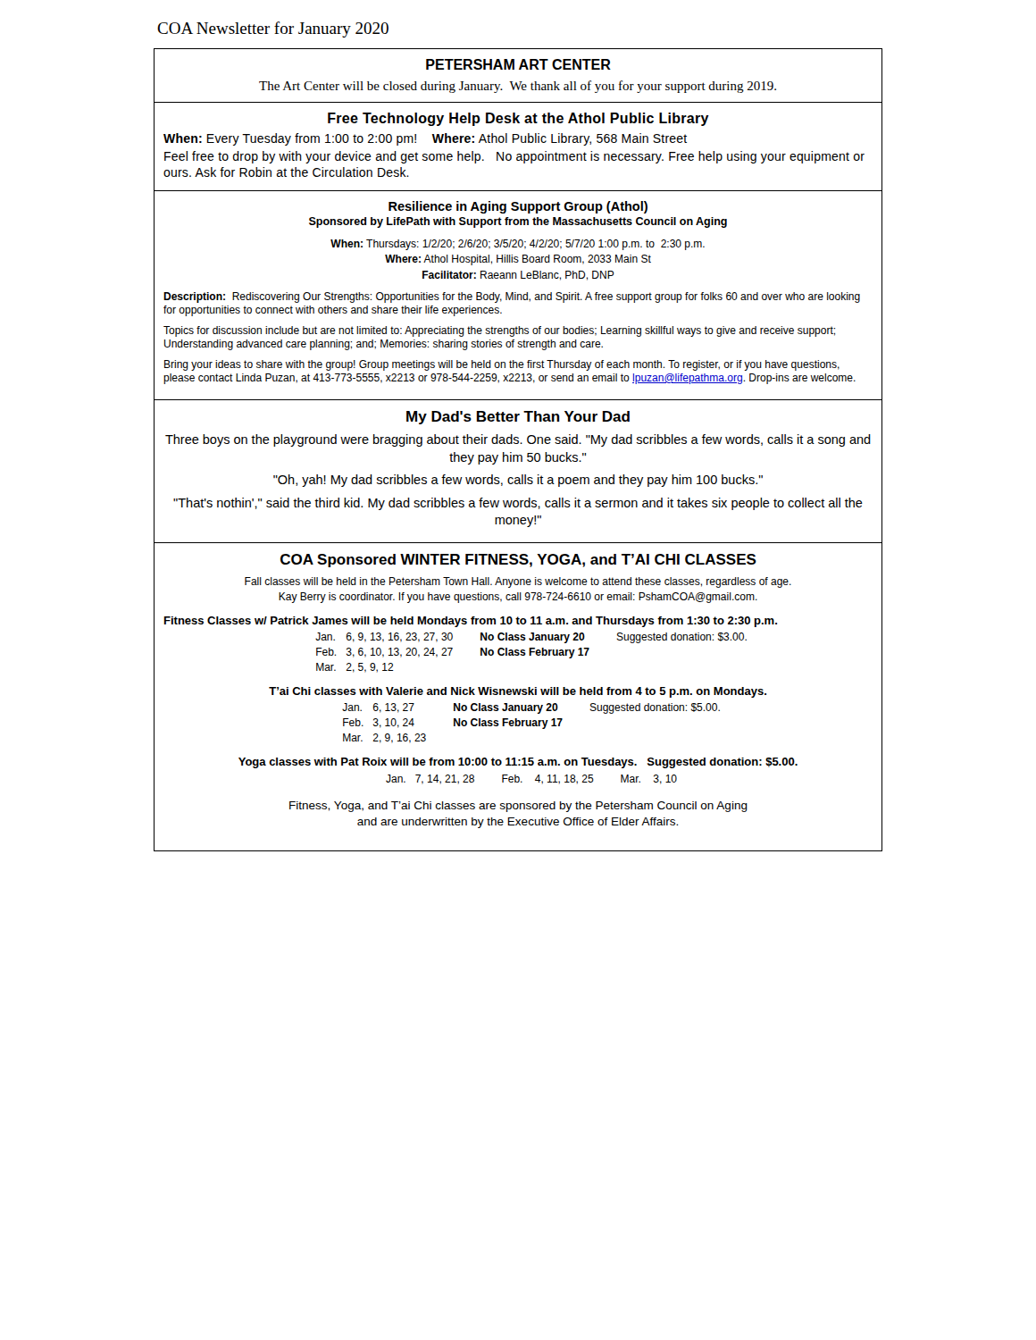COA Newsletter for January 2020
PETERSHAM ART CENTER
The Art Center will be closed during January. We thank all of you for your support during 2019.
Free Technology Help Desk at the Athol Public Library
When: Every Tuesday from 1:00 to 2:00 pm! Where: Athol Public Library, 568 Main Street
Feel free to drop by with your device and get some help. No appointment is necessary. Free help using your equipment or ours. Ask for Robin at the Circulation Desk.
Resilience in Aging Support Group (Athol)
Sponsored by LifePath with Support from the Massachusetts Council on Aging
When: Thursdays: 1/2/20; 2/6/20; 3/5/20; 4/2/20; 5/7/20 1:00 p.m. to 2:30 p.m.
Where: Athol Hospital, Hillis Board Room, 2033 Main St
Facilitator: Raeann LeBlanc, PhD, DNP
Description: Rediscovering Our Strengths: Opportunities for the Body, Mind, and Spirit. A free support group for folks 60 and over who are looking for opportunities to connect with others and share their life experiences.
Topics for discussion include but are not limited to: Appreciating the strengths of our bodies; Learning skillful ways to give and receive support; Understanding advanced care planning; and; Memories: sharing stories of strength and care.
Bring your ideas to share with the group! Group meetings will be held on the first Thursday of each month. To register, or if you have questions, please contact Linda Puzan, at 413-773-5555, x2213 or 978-544-2259, x2213, or send an email to lpuzan@lifepathma.org. Drop-ins are welcome.
My Dad's Better Than Your Dad
Three boys on the playground were bragging about their dads. One said. "My dad scribbles a few words, calls it a song and they pay him 50 bucks."
"Oh, yah! My dad scribbles a few words, calls it a poem and they pay him 100 bucks."
"That's nothin'," said the third kid. My dad scribbles a few words, calls it a sermon and it takes six people to collect all the money!"
COA Sponsored WINTER FITNESS, YOGA, and T’AI CHI CLASSES
Fall classes will be held in the Petersham Town Hall. Anyone is welcome to attend these classes, regardless of age.
Kay Berry is coordinator. If you have questions, call 978-724-6610 or email: PshamCOA@gmail.com.
Fitness Classes w/ Patrick James will be held Mondays from 10 to 11 a.m. and Thursdays from 1:30 to 2:30 p.m.
| Jan. | 6, 9, 13, 16, 23, 27, 30 | No Class January 20 | Suggested donation: $3.00. |
| Feb. | 3, 6, 10, 13, 20, 24, 27 | No Class February 17 | |
| Mar. | 2, 5, 9, 12 | | |
T’ai Chi classes with Valerie and Nick Wisnewski will be held from 4 to 5 p.m. on Mondays.
| Jan. | 6, 13, 27 | No Class January 20 | Suggested donation: $5.00. |
| Feb. | 3, 10, 24 | No Class February 17 | |
| Mar. | 2, 9, 16, 23 | | |
Yoga classes with Pat Roix will be from 10:00 to 11:15 a.m. on Tuesdays. Suggested donation: $5.00.
| Jan. | 7, 14, 21, 28 | Feb. 4, 11, 18, 25 | Mar. 3, 10 |
Fitness, Yoga, and T’ai Chi classes are sponsored by the Petersham Council on Aging
and are underwritten by the Executive Office of Elder Affairs.